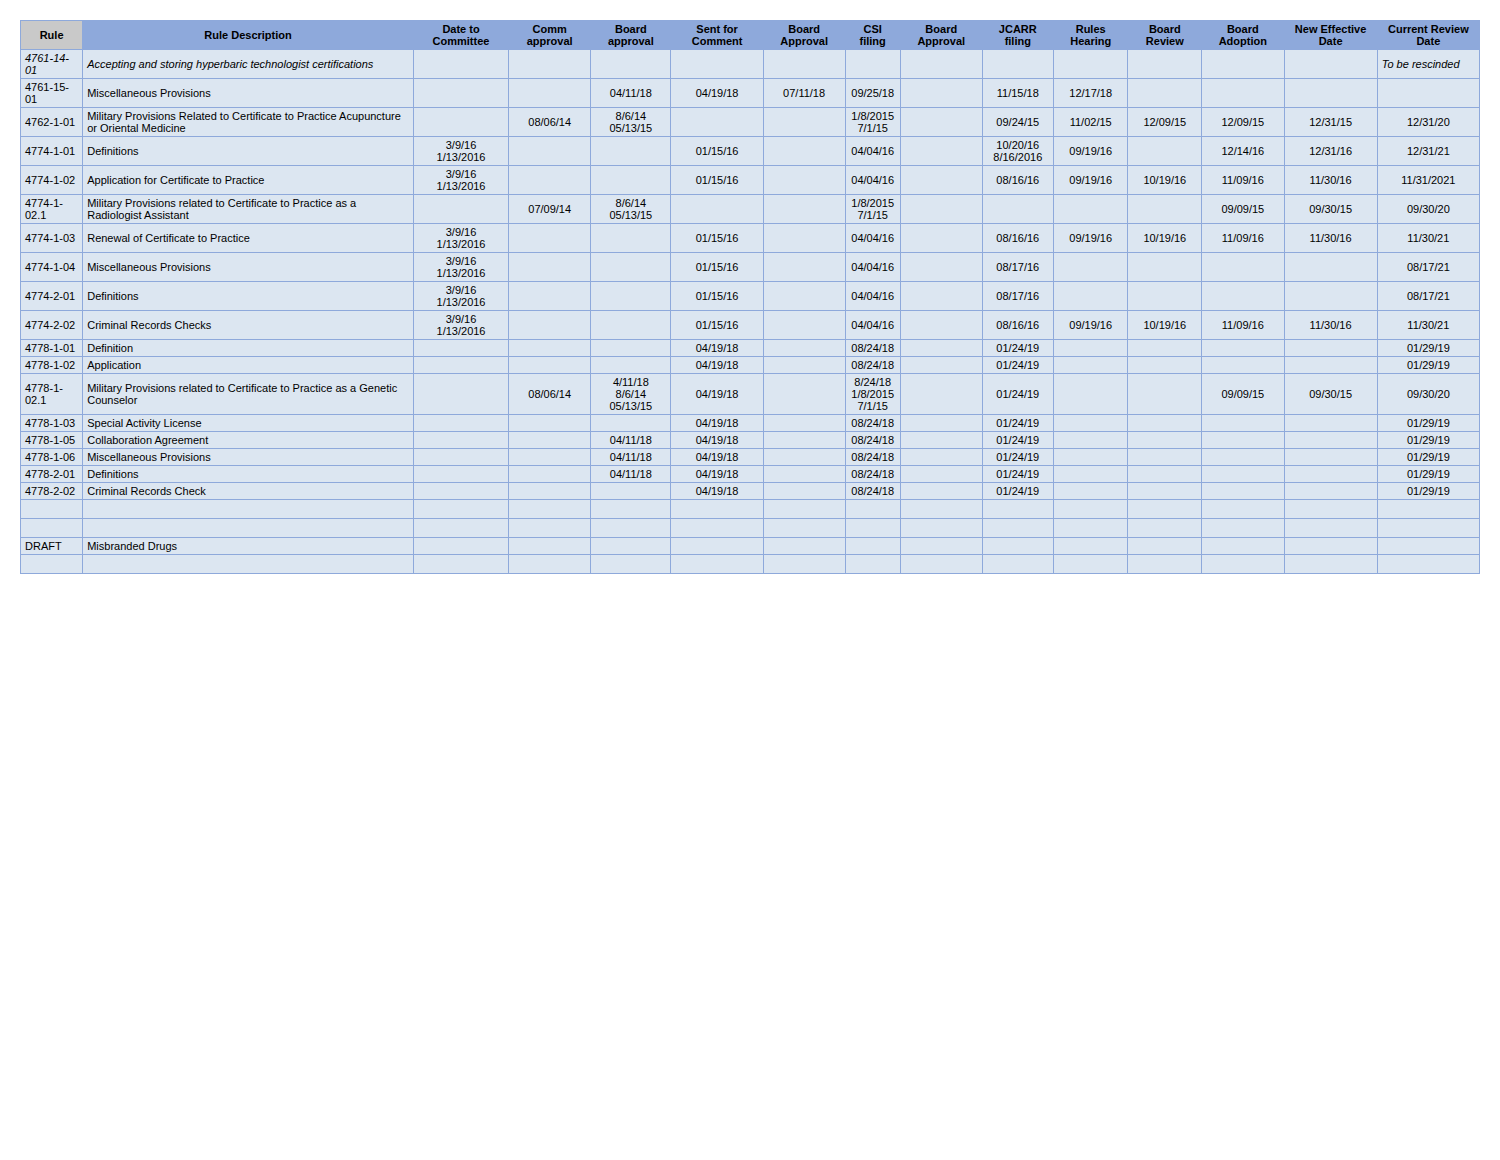| Rule | Rule Description | Date to Committee | Comm approval | Board approval | Sent for Comment | Board Approval | CSI filing | Board Approval | JCARR filing | Rules Hearing | Board Review | Board Adoption | New Effective Date | Current Review Date |
| --- | --- | --- | --- | --- | --- | --- | --- | --- | --- | --- | --- | --- | --- | --- |
| 4761-14-01 | Accepting and storing hyperbaric technologist certifications | | | | | | | | | | | | | To be rescinded |
| 4761-15-01 | Miscellaneous Provisions | | | 04/11/18 | 04/19/18 | 07/11/18 | 09/25/18 | | 11/15/18 | 12/17/18 | | | | |
| 4762-1-01 | Military Provisions Related to Certificate to Practice Acupuncture or Oriental Medicine | | 08/06/14 | 8/6/14 05/13/15 | | | 1/8/2015 7/1/15 | | 09/24/15 | 11/02/15 | 12/09/15 | 12/09/15 | 12/31/15 | 12/31/20 |
| 4774-1-01 | Definitions | 3/9/16 1/13/2016 | | | 01/15/16 | | 04/04/16 | | 10/20/16 8/16/2016 | 09/19/16 | | 12/14/16 | 12/31/16 | 12/31/21 |
| 4774-1-02 | Application for Certificate to Practice | 3/9/16 1/13/2016 | | | 01/15/16 | | 04/04/16 | | 08/16/16 | 09/19/16 | 10/19/16 | 11/09/16 | 11/30/16 | 11/31/2021 |
| 4774-1-02.1 | Military Provisions related to Certificate to Practice as a Radiologist Assistant | | 07/09/14 | 8/6/14 05/13/15 | | | 1/8/2015 7/1/15 | | | | | 09/09/15 | 09/30/15 | 09/30/20 |
| 4774-1-03 | Renewal of Certificate to Practice | 3/9/16 1/13/2016 | | | 01/15/16 | | 04/04/16 | | 08/16/16 | 09/19/16 | 10/19/16 | 11/09/16 | 11/30/16 | 11/30/21 |
| 4774-1-04 | Miscellaneous Provisions | 3/9/16 1/13/2016 | | | 01/15/16 | | 04/04/16 | | 08/17/16 | | | | | 08/17/21 |
| 4774-2-01 | Definitions | 3/9/16 1/13/2016 | | | 01/15/16 | | 04/04/16 | | 08/17/16 | | | | | 08/17/21 |
| 4774-2-02 | Criminal Records Checks | 3/9/16 1/13/2016 | | | 01/15/16 | | 04/04/16 | | 08/16/16 | 09/19/16 | 10/19/16 | 11/09/16 | 11/30/16 | 11/30/21 |
| 4778-1-01 | Definition | | | | 04/19/18 | | 08/24/18 | | 01/24/19 | | | | | 01/29/19 |
| 4778-1-02 | Application | | | | 04/19/18 | | 08/24/18 | | 01/24/19 | | | | | 01/29/19 |
| 4778-1-02.1 | Military Provisions related to Certificate to Practice as a Genetic Counselor | | 08/06/14 | 4/11/18 8/6/14 05/13/15 | 04/19/18 | | 8/24/18 1/8/2015 7/1/15 | | 01/24/19 | | | 09/09/15 | 09/30/15 | 09/30/20 |
| 4778-1-03 | Special Activity License | | | | 04/19/18 | | 08/24/18 | | 01/24/19 | | | | | 01/29/19 |
| 4778-1-05 | Collaboration Agreement | | | 04/11/18 | 04/19/18 | | 08/24/18 | | 01/24/19 | | | | | 01/29/19 |
| 4778-1-06 | Miscellaneous Provisions | | | 04/11/18 | 04/19/18 | | 08/24/18 | | 01/24/19 | | | | | 01/29/19 |
| 4778-2-01 | Definitions | | | 04/11/18 | 04/19/18 | | 08/24/18 | | 01/24/19 | | | | | 01/29/19 |
| 4778-2-02 | Criminal Records Check | | | | 04/19/18 | | 08/24/18 | | 01/24/19 | | | | | 01/29/19 |
| DRAFT | Misbranded Drugs | | | | | | | | | | | | | |